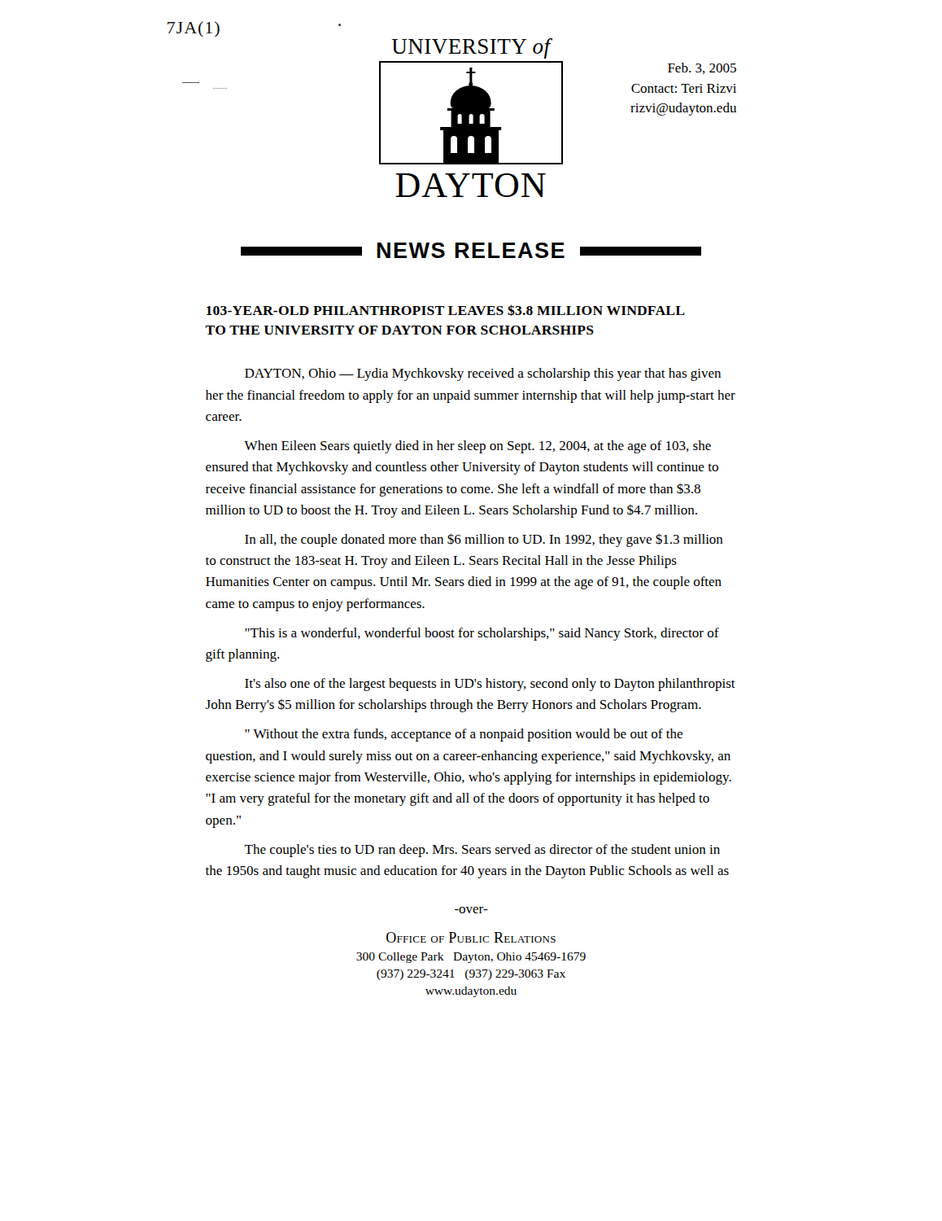7JA(1)
Feb. 3, 2005
Contact: Teri Rizvi
rizvi@udayton.edu
UNIVERSITY of
DAYTON
NEWS RELEASE
103-Year-Old Philanthropist Leaves $3.8 Million Windfall
to the University of Dayton for Scholarships
DAYTON, Ohio — Lydia Mychkovsky received a scholarship this year that has given her the financial freedom to apply for an unpaid summer internship that will help jump-start her career.
When Eileen Sears quietly died in her sleep on Sept. 12, 2004, at the age of 103, she ensured that Mychkovsky and countless other University of Dayton students will continue to receive financial assistance for generations to come. She left a windfall of more than $3.8 million to UD to boost the H. Troy and Eileen L. Sears Scholarship Fund to $4.7 million.
In all, the couple donated more than $6 million to UD. In 1992, they gave $1.3 million to construct the 183-seat H. Troy and Eileen L. Sears Recital Hall in the Jesse Philips Humanities Center on campus. Until Mr. Sears died in 1999 at the age of 91, the couple often came to campus to enjoy performances.
"This is a wonderful, wonderful boost for scholarships," said Nancy Stork, director of gift planning.
It's also one of the largest bequests in UD's history, second only to Dayton philanthropist John Berry's $5 million for scholarships through the Berry Honors and Scholars Program.
" Without the extra funds, acceptance of a nonpaid position would be out of the question, and I would surely miss out on a career-enhancing experience," said Mychkovsky, an exercise science major from Westerville, Ohio, who's applying for internships in epidemiology. "I am very grateful for the monetary gift and all of the doors of opportunity it has helped to open."
The couple's ties to UD ran deep. Mrs. Sears served as director of the student union in the 1950s and taught music and education for 40 years in the Dayton Public Schools as well as
-over-
Office of Public Relations
300 College Park Dayton, Ohio 45469-1679
(937) 229-3241 (937) 229-3063 Fax
www.udayton.edu